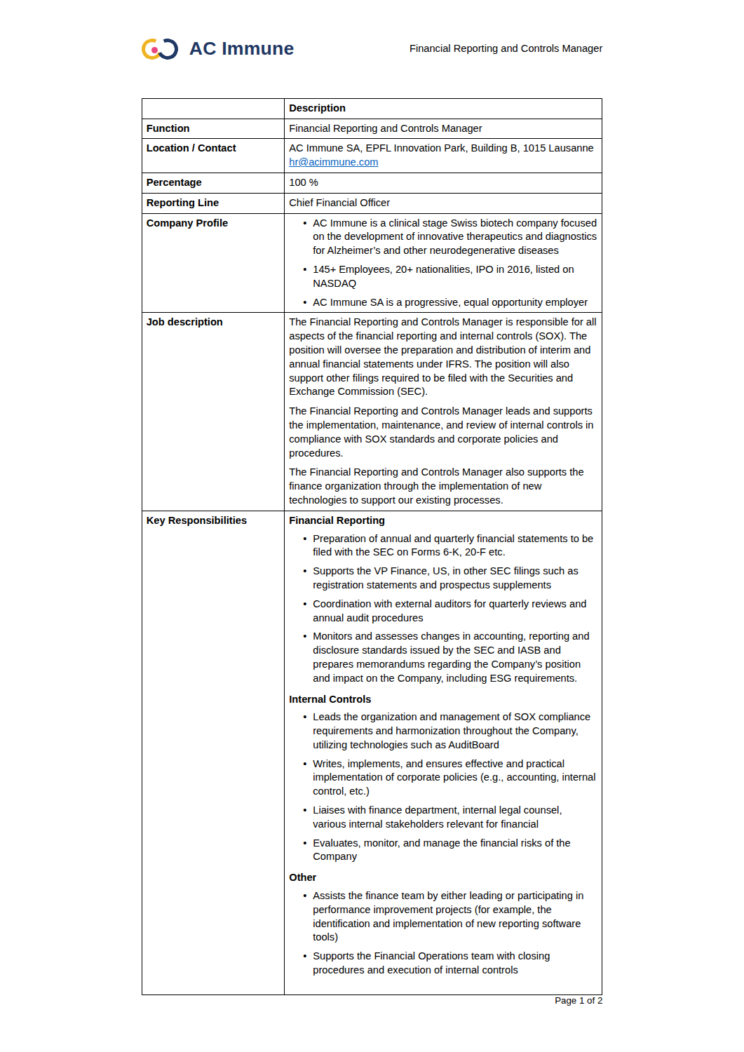AC Immune
Financial Reporting and Controls Manager
| | Description |
| Function | Financial Reporting and Controls Manager |
| Location / Contact | AC Immune SA, EPFL Innovation Park, Building B, 1015 Lausanne hr@acimmune.com |
| Percentage | 100 % |
| Reporting Line | Chief Financial Officer |
| Company Profile | AC Immune is a clinical stage Swiss biotech company focused on the development of innovative therapeutics and diagnostics for Alzheimer’s and other neurodegenerative diseases 145+ Employees, 20+ nationalities, IPO in 2016, listed on NASDAQ AC Immune SA is a progressive, equal opportunity employer |
| Job description | The Financial Reporting and Controls Manager is responsible for all aspects of the financial reporting and internal controls (SOX). The position will oversee the preparation and distribution of interim and annual financial statements under IFRS. The position will also support other filings required to be filed with the Securities and Exchange Commission (SEC). The Financial Reporting and Controls Manager leads and supports the implementation, maintenance, and review of internal controls in compliance with SOX standards and corporate policies and procedures. The Financial Reporting and Controls Manager also supports the finance organization through the implementation of new technologies to support our existing processes. |
| Key Responsibilities | Financial Reporting Preparation of annual and quarterly financial statements to be filed with the SEC on Forms 6-K, 20-F etc. Supports the VP Finance, US, in other SEC filings such as registration statements and prospectus supplements Coordination with external auditors for quarterly reviews and annual audit procedures Monitors and assesses changes in accounting, reporting and disclosure standards issued by the SEC and IASB and prepares memorandums regarding the Company’s position and impact on the Company, including ESG requirements. Internal Controls Leads the organization and management of SOX compliance requirements and harmonization throughout the Company, utilizing technologies such as AuditBoard Writes, implements, and ensures effective and practical implementation of corporate policies (e.g., accounting, internal control, etc.) Liaises with finance department, internal legal counsel, various internal stakeholders relevant for financial Evaluates, monitor, and manage the financial risks of the Company Other Assists the finance team by either leading or participating in performance improvement projects (for example, the identification and implementation of new reporting software tools) Supports the Financial Operations team with closing procedures and execution of internal controls |
Page 1 of 2